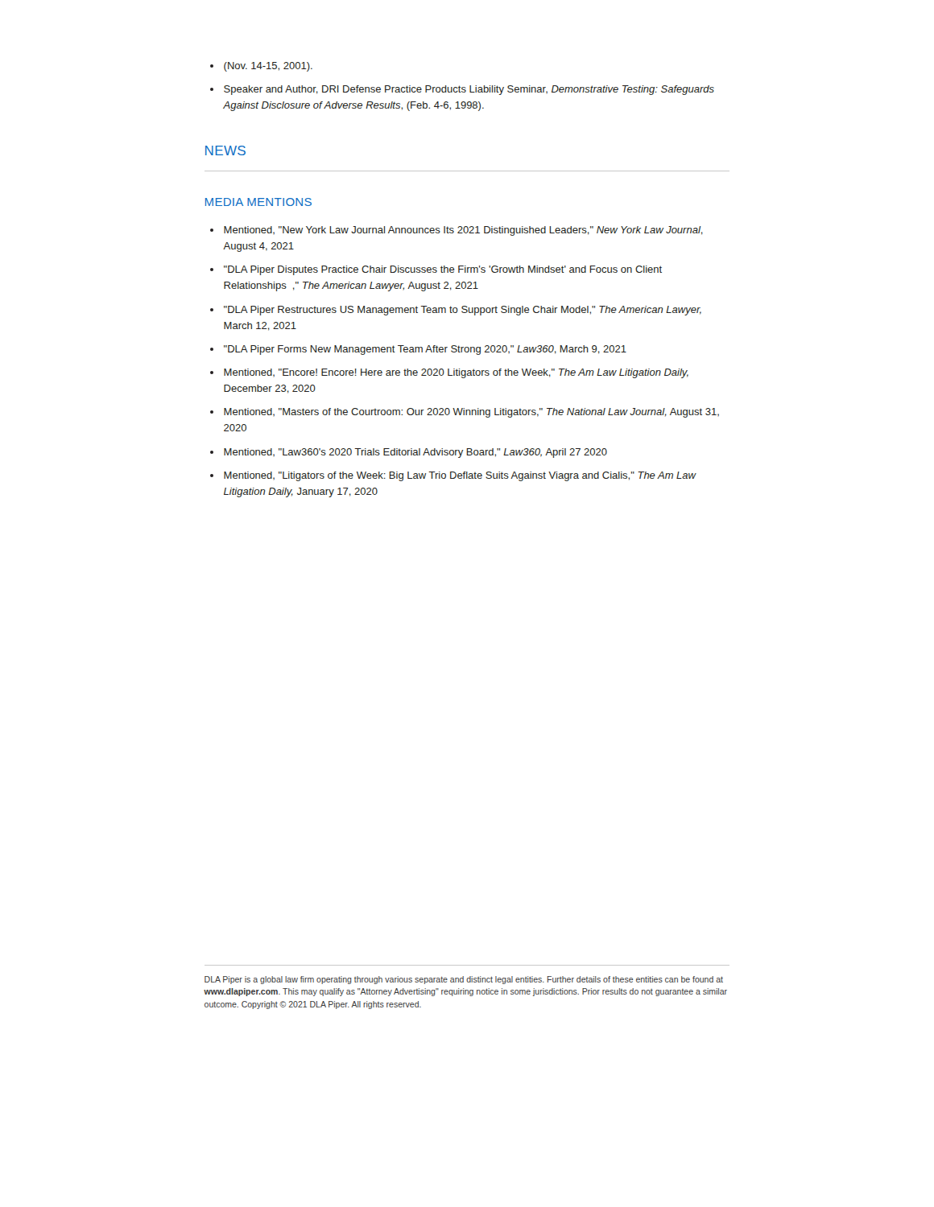(Nov. 14-15, 2001).
Speaker and Author, DRI Defense Practice Products Liability Seminar, Demonstrative Testing: Safeguards Against Disclosure of Adverse Results, (Feb. 4-6, 1998).
NEWS
MEDIA MENTIONS
Mentioned, "New York Law Journal Announces Its 2021 Distinguished Leaders," New York Law Journal, August 4, 2021
"DLA Piper Disputes Practice Chair Discusses the Firm's 'Growth Mindset' and Focus on Client Relationships ," The American Lawyer, August 2, 2021
"DLA Piper Restructures US Management Team to Support Single Chair Model," The American Lawyer, March 12, 2021
"DLA Piper Forms New Management Team After Strong 2020," Law360, March 9, 2021
Mentioned, "Encore! Encore! Here are the 2020 Litigators of the Week," The Am Law Litigation Daily, December 23, 2020
Mentioned, "Masters of the Courtroom: Our 2020 Winning Litigators," The National Law Journal, August 31, 2020
Mentioned, "Law360's 2020 Trials Editorial Advisory Board," Law360, April 27 2020
Mentioned, "Litigators of the Week: Big Law Trio Deflate Suits Against Viagra and Cialis," The Am Law Litigation Daily, January 17, 2020
DLA Piper is a global law firm operating through various separate and distinct legal entities. Further details of these entities can be found at www.dlapiper.com. This may qualify as "Attorney Advertising" requiring notice in some jurisdictions. Prior results do not guarantee a similar outcome. Copyright © 2021 DLA Piper. All rights reserved.